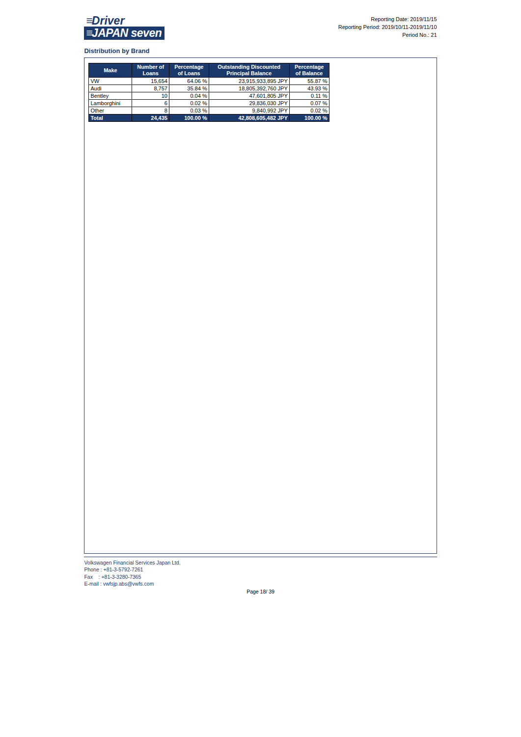≡Driver
≡JAPAN seven
Reporting Date: 2019/11/15
Reporting Period: 2019/10/11-2019/11/10
Period No.: 21
Distribution by Brand
| Make | Number of Loans | Percentage of Loans | Outstanding Discounted Principal Balance | Percentage of Balance |
| --- | --- | --- | --- | --- |
| VW | 15,654 | 64.06 % | 23,915,933,895 JPY | 55.87 % |
| Audi | 8,757 | 35.84 % | 18,805,392,760 JPY | 43.93 % |
| Bentley | 10 | 0.04 % | 47,601,805 JPY | 0.11 % |
| Lamborghini | 6 | 0.02 % | 29,836,030 JPY | 0.07 % |
| Other | 8 | 0.03 % | 9,840,992 JPY | 0.02 % |
| Total | 24,435 | 100.00 % | 42,808,605,482 JPY | 100.00 % |
Volkswagen Financial Services Japan Ltd.
Phone : +81-3-5792-7261
Fax : +81-3-3280-7365
E-mail : vwfsjp.abs@vwfs.com
Page 18/ 39